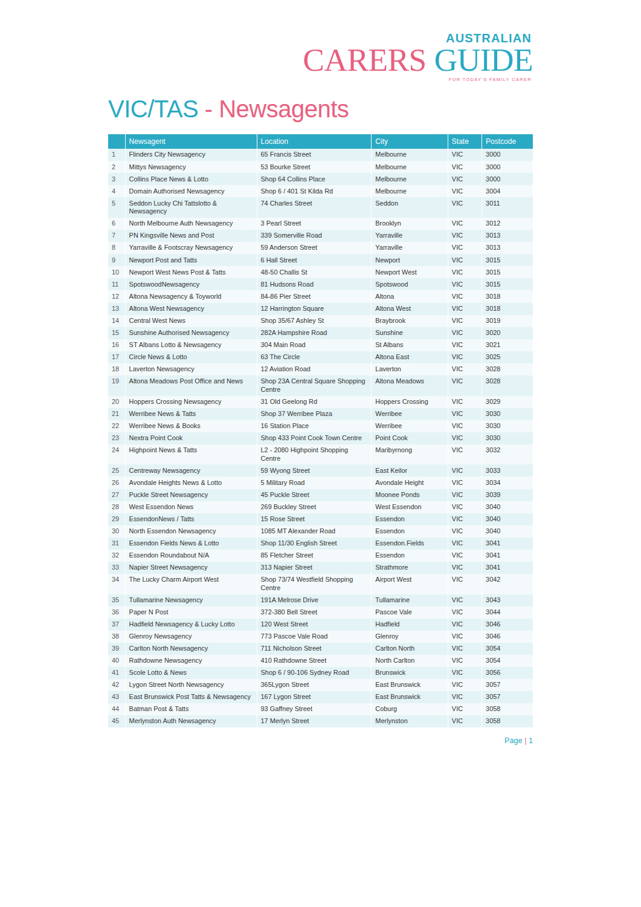AUSTRALIAN
CARERS GUIDE
FOR TODAY'S FAMILY CARER
VIC/TAS - Newsagents
| | Newsagent | Location | City | State | Postcode |
| --- | --- | --- | --- | --- | --- |
| 1 | Flinders City Newsagency | 65 Francis Street | Melbourne | VIC | 3000 |
| 2 | Mittys Newsagency | 53 Bourke Street | Melbourne | VIC | 3000 |
| 3 | Collins Place News & Lotto | Shop 64 Collins Place | Melbourne | VIC | 3000 |
| 4 | Domain Authorised Newsagency | Shop 6 / 401 St Kilda Rd | Melbourne | VIC | 3004 |
| 5 | Seddon Lucky Chi Tattslotto & Newsagency | 74 Charles Street | Seddon | VIC | 3011 |
| 6 | North Melbourne Auth Newsagency | 3 Pearl Street | Brooklyn | VIC | 3012 |
| 7 | PN Kingsville News and Post | 339 Somerville Road | Yarraville | VIC | 3013 |
| 8 | Yarraville & Footscray Newsagency | 59 Anderson Street | Yarraville | VIC | 3013 |
| 9 | Newport Post and Tatts | 6 Hall Street | Newport | VIC | 3015 |
| 10 | Newport West News Post & Tatts | 48-50 Challis St | Newport West | VIC | 3015 |
| 11 | SpotswoodNewsagency | 81 Hudsons Road | Spotswood | VIC | 3015 |
| 12 | Altona Newsagency & Toyworld | 84-86 Pier Street | Altona | VIC | 3018 |
| 13 | Altona West Newsagency | 12 Harrington Square | Altona West | VIC | 3018 |
| 14 | Central West News | Shop 35/67 Ashley St | Braybrook | VIC | 3019 |
| 15 | Sunshine Authorised Newsagency | 282A Hampshire Road | Sunshine | VIC | 3020 |
| 16 | ST Albans Lotto & Newsagency | 304 Main Road | St Albans | VIC | 3021 |
| 17 | Circle News & Lotto | 63 The Circle | Altona East | VIC | 3025 |
| 18 | Laverton Newsagency | 12 Aviation Road | Laverton | VIC | 3028 |
| 19 | Altona Meadows Post Office and News | Shop 23A Central Square Shopping Centre | Altona Meadows | VIC | 3028 |
| 20 | Hoppers Crossing Newsagency | 31 Old Geelong Rd | Hoppers Crossing | VIC | 3029 |
| 21 | Werribee News & Tatts | Shop 37 Werribee Plaza | Werribee | VIC | 3030 |
| 22 | Werribee News & Books | 16 Station Place | Werribee | VIC | 3030 |
| 23 | Nextra Point Cook | Shop 433 Point Cook Town Centre | Point Cook | VIC | 3030 |
| 24 | Highpoint News & Tatts | L2 - 2080 Highpoint Shopping Centre | Maribyrnong | VIC | 3032 |
| 25 | Centreway Newsagency | 59 Wyong Street | East Keilor | VIC | 3033 |
| 26 | Avondale Heights News & Lotto | 5 Military Road | Avondale Height | VIC | 3034 |
| 27 | Puckle Street Newsagency | 45 Puckle Street | Moonee Ponds | VIC | 3039 |
| 28 | West Essendon News | 269 Buckley Street | West Essendon | VIC | 3040 |
| 29 | EssendonNews / Tatts | 15 Rose Street | Essendon | VIC | 3040 |
| 30 | North Essendon Newsagency | 1085 MT Alexander Road | Essendon | VIC | 3040 |
| 31 | Essendon Fields News & Lotto | Shop 11/30 English Street | Essendon.Fields | VIC | 3041 |
| 32 | Essendon Roundabout N/A | 85 Fletcher Street | Essendon | VIC | 3041 |
| 33 | Napier Street Newsagency | 313 Napier Street | Strathmore | VIC | 3041 |
| 34 | The Lucky Charm Airport West | Shop 73/74 Westfield Shopping Centre | Airport West | VIC | 3042 |
| 35 | Tullamarine Newsagency | 191A Melrose Drive | Tullamarine | VIC | 3043 |
| 36 | Paper N Post | 372-380 Bell Street | Pascoe Vale | VIC | 3044 |
| 37 | Hadfield Newsagency & Lucky Lotto | 120 West Street | Hadfield | VIC | 3046 |
| 38 | Glenroy Newsagency | 773 Pascoe Vale Road | Glenroy | VIC | 3046 |
| 39 | Carlton North Newsagency | 711 Nicholson Street | Carlton North | VIC | 3054 |
| 40 | Rathdowne Newsagency | 410 Rathdowne Street | North Carlton | VIC | 3054 |
| 41 | Scole Lotto & News | Shop 6 / 90-106 Sydney Road | Brunswick | VIC | 3056 |
| 42 | Lygon Street North Newsagency | 365Lygon Street | East Brunswick | VIC | 3057 |
| 43 | East Brunswick Post Tatts & Newsagency | 167 Lygon Street | East Brunswick | VIC | 3057 |
| 44 | Batman Post & Tatts | 93 Gaffney Street | Coburg | VIC | 3058 |
| 45 | Merlynston Auth Newsagency | 17 Merlyn Street | Merlynston | VIC | 3058 |
Page | 1